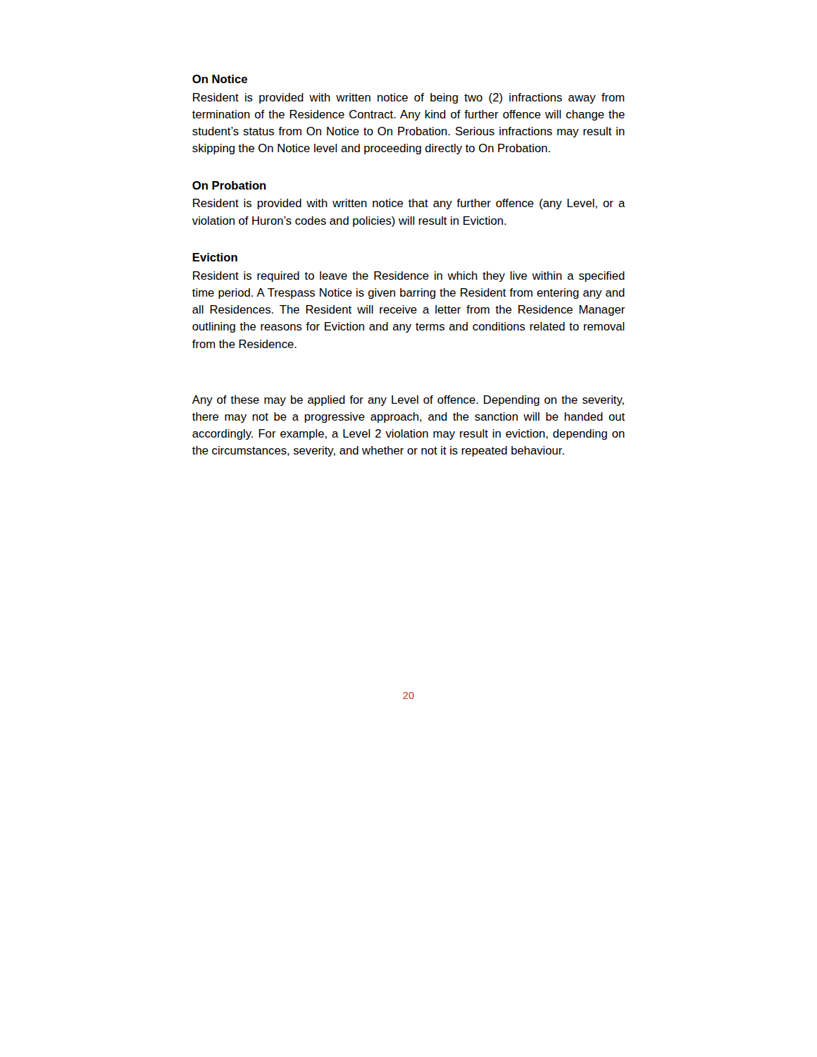On Notice
Resident is provided with written notice of being two (2) infractions away from termination of the Residence Contract. Any kind of further offence will change the student’s status from On Notice to On Probation. Serious infractions may result in skipping the On Notice level and proceeding directly to On Probation.
On Probation
Resident is provided with written notice that any further offence (any Level, or a violation of Huron’s codes and policies) will result in Eviction.
Eviction
Resident is required to leave the Residence in which they live within a specified time period. A Trespass Notice is given barring the Resident from entering any and all Residences. The Resident will receive a letter from the Residence Manager outlining the reasons for Eviction and any terms and conditions related to removal from the Residence.
Any of these may be applied for any Level of offence. Depending on the severity, there may not be a progressive approach, and the sanction will be handed out accordingly. For example, a Level 2 violation may result in eviction, depending on the circumstances, severity, and whether or not it is repeated behaviour.
20